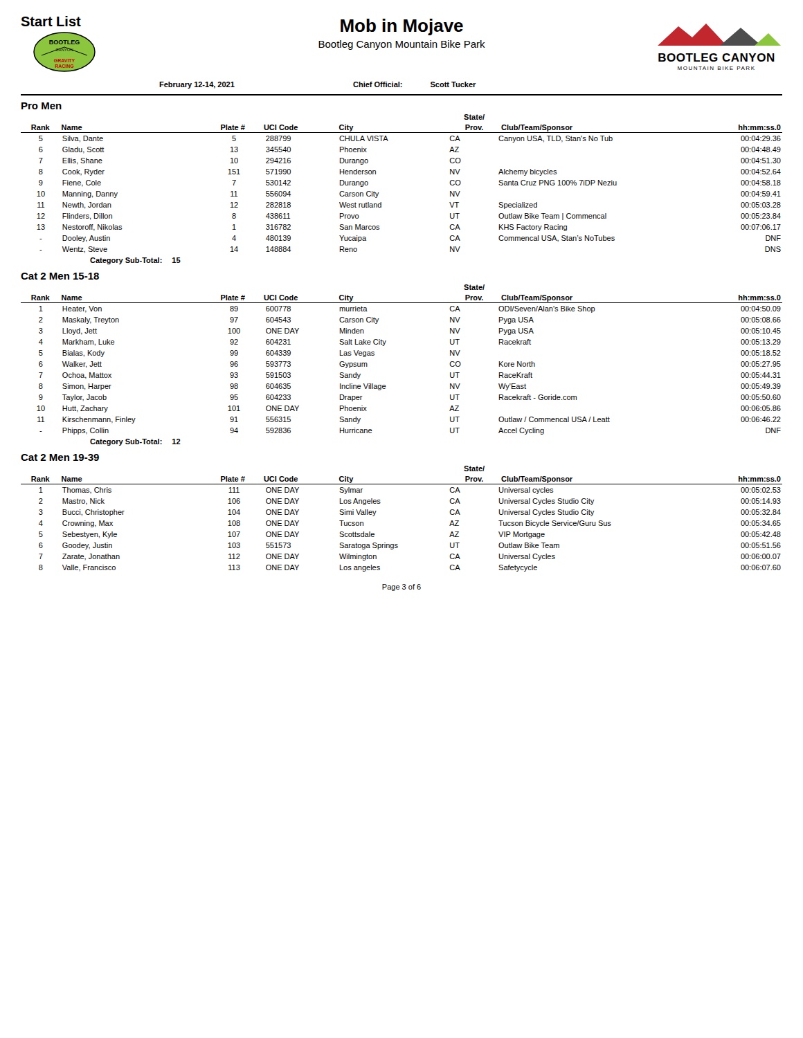Start List
BOOTLEG CANYON GRAVITY RACING
Mob in Mojave
Bootleg Canyon Mountain Bike Park
BOOTLEG CANYON
MOUNTAIN BIKE PARK
February 12-14, 2021 Chief Official:Scott Tucker
Pro Men
| | State/ | |
| Rank | Name | Plate # | UCI Code | City | Prov. | Club/Team/Sponsor | hh:mm:ss.0 |
| 5 | Silva, Dante | 5 | 288799 | CHULA VISTA | CA | Canyon USA, TLD, Stan's No Tub | 00:04:29.36 |
| 6 | Gladu, Scott | 13 | 345540 | Phoenix | AZ | | 00:04:48.49 |
| 7 | Ellis, Shane | 10 | 294216 | Durango | CO | | 00:04:51.30 |
| 8 | Cook, Ryder | 151 | 571990 | Henderson | NV | Alchemy bicycles | 00:04:52.64 |
| 9 | Fiene, Cole | 7 | 530142 | Durango | CO | Santa Cruz PNG 100% 7iDP Neziu | 00:04:58.18 |
| 10 | Manning, Danny | 11 | 556094 | Carson City | NV | | 00:04:59.41 |
| 11 | Newth, Jordan | 12 | 282818 | West rutland | VT | Specialized | 00:05:03.28 |
| 12 | Flinders, Dillon | 8 | 438611 | Provo | UT | Outlaw Bike Team / Commencal | 00:05:23.84 |
| 13 | Nestoroff, Nikolas | 1 | 316782 | San Marcos | CA | KHS Factory Racing | 00:07:06.17 |
| - | Dooley, Austin | 4 | 480139 | Yucaipa | CA | Commencal USA, Stan’s NoTubes | DNF |
| - | Wentz, Steve | 14 | 148884 | Reno | NV | | DNS |
Category Sub-Total:15
Cat 2 Men 15-18
| | State/ | |
| Rank | Name | Plate # | UCI Code | City | Prov. | Club/Team/Sponsor | hh:mm:ss.0 |
| 1 | Heater, Von | 89 | 600778 | murrieta | CA | ODI/Seven/Alan's Bike Shop | 00:04:50.09 |
| 2 | Maskaly, Treyton | 97 | 604543 | Carson City | NV | Pyga USA | 00:05:08.66 |
| 3 | Lloyd, Jett | 100 | ONE DAY | Minden | NV | Pyga USA | 00:05:10.45 |
| 4 | Markham, Luke | 92 | 604231 | Salt Lake City | UT | Racekraft | 00:05:13.29 |
| 5 | Bialas, Kody | 99 | 604339 | Las Vegas | NV | | 00:05:18.52 |
| 6 | Walker, Jett | 96 | 593773 | Gypsum | CO | Kore North | 00:05:27.95 |
| 7 | Ochoa, Mattox | 93 | 591503 | Sandy | UT | RaceKraft | 00:05:44.31 |
| 8 | Simon, Harper | 98 | 604635 | Incline Village | NV | Wy'East | 00:05:49.39 |
| 9 | Taylor, Jacob | 95 | 604233 | Draper | UT | Racekraft - Goride.com | 00:05:50.60 |
| 10 | Hutt, Zachary | 101 | ONE DAY | Phoenix | AZ | | 00:06:05.86 |
| 11 | Kirschenmann, Finley | 91 | 556315 | Sandy | UT | Outlaw / Commencal USA / Leatt | 00:06:46.22 |
| - | Phipps, Collin | 94 | 592836 | Hurricane | UT | Accel Cycling | DNF |
Category Sub-Total:12
Cat 2 Men 19-39
| | State/ | |
| Rank | Name | Plate # | UCI Code | City | Prov. | Club/Team/Sponsor | hh:mm:ss.0 |
| 1 | Thomas, Chris | 111 | ONE DAY | Sylmar | CA | Universal cycles | 00:05:02.53 |
| 2 | Mastro, Nick | 106 | ONE DAY | Los Angeles | CA | Universal Cycles Studio City | 00:05:14.93 |
| 3 | Bucci, Christopher | 104 | ONE DAY | Simi Valley | CA | Universal Cycles Studio City | 00:05:32.84 |
| 4 | Crowning, Max | 108 | ONE DAY | Tucson | AZ | Tucson Bicycle Service/Guru Sus | 00:05:34.65 |
| 5 | Sebestyen, Kyle | 107 | ONE DAY | Scottsdale | AZ | VIP Mortgage | 00:05:42.48 |
| 6 | Goodey, Justin | 103 | 551573 | Saratoga Springs | UT | Outlaw Bike Team | 00:05:51.56 |
| 7 | Zarate, Jonathan | 112 | ONE DAY | Wilmington | CA | Universal Cycles | 00:06:00.07 |
| 8 | Valle, Francisco | 113 | ONE DAY | Los angeles | CA | Safetycycle | 00:06:07.60 |
Page 3 of 6